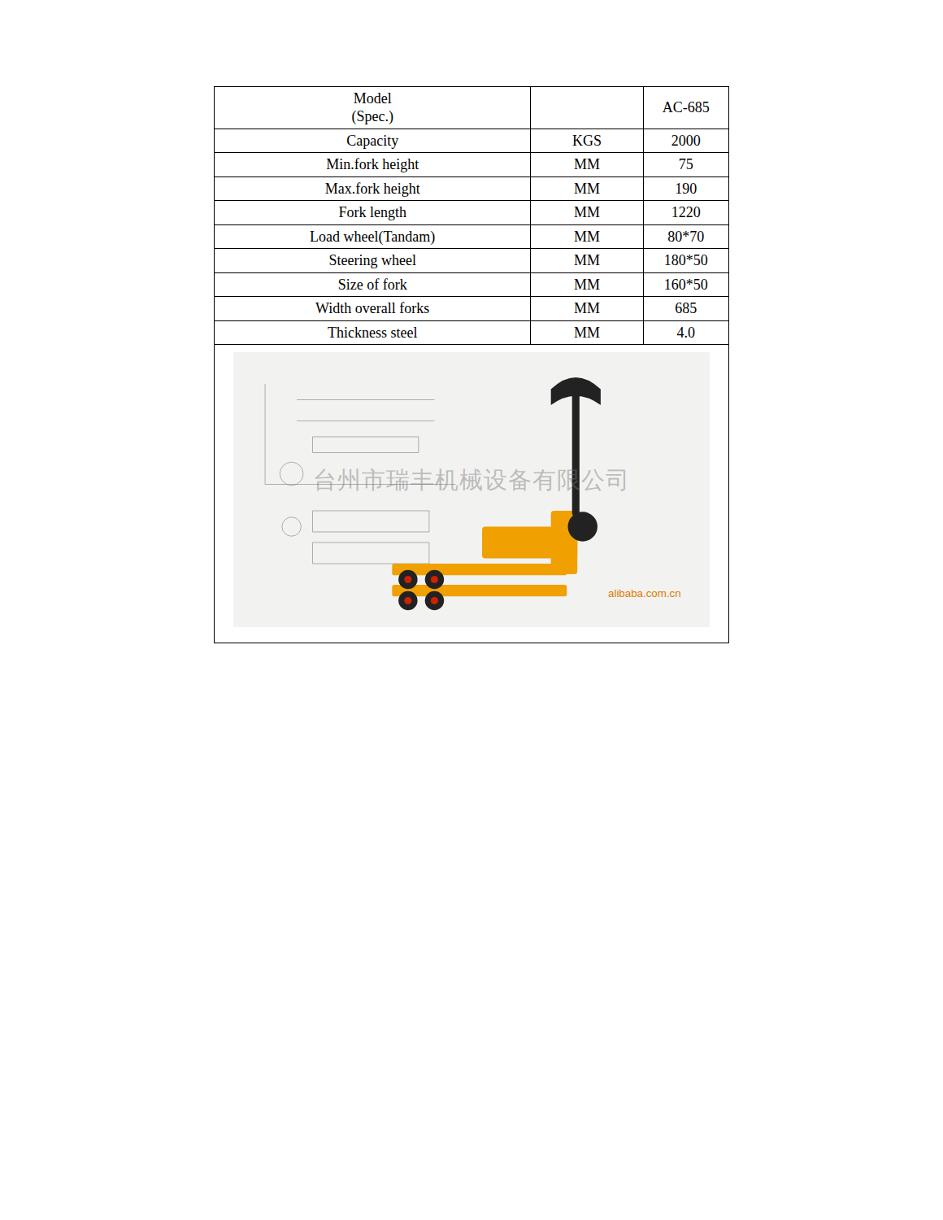| Model (Spec.) | | AC-685 |
| Capacity | KGS | 2000 |
| Min.fork height | MM | 75 |
| Max.fork height | MM | 190 |
| Fork length | MM | 1220 |
| Load wheel(Tandam) | MM | 80*70 |
| Steering wheel | MM | 180*50 |
| Size of fork | MM | 160*50 |
| Width overall forks | MM | 685 |
| Thickness steel | MM | 4.0 |
| 台州市瑞丰机械设备有限公司 alibaba.com.cn |